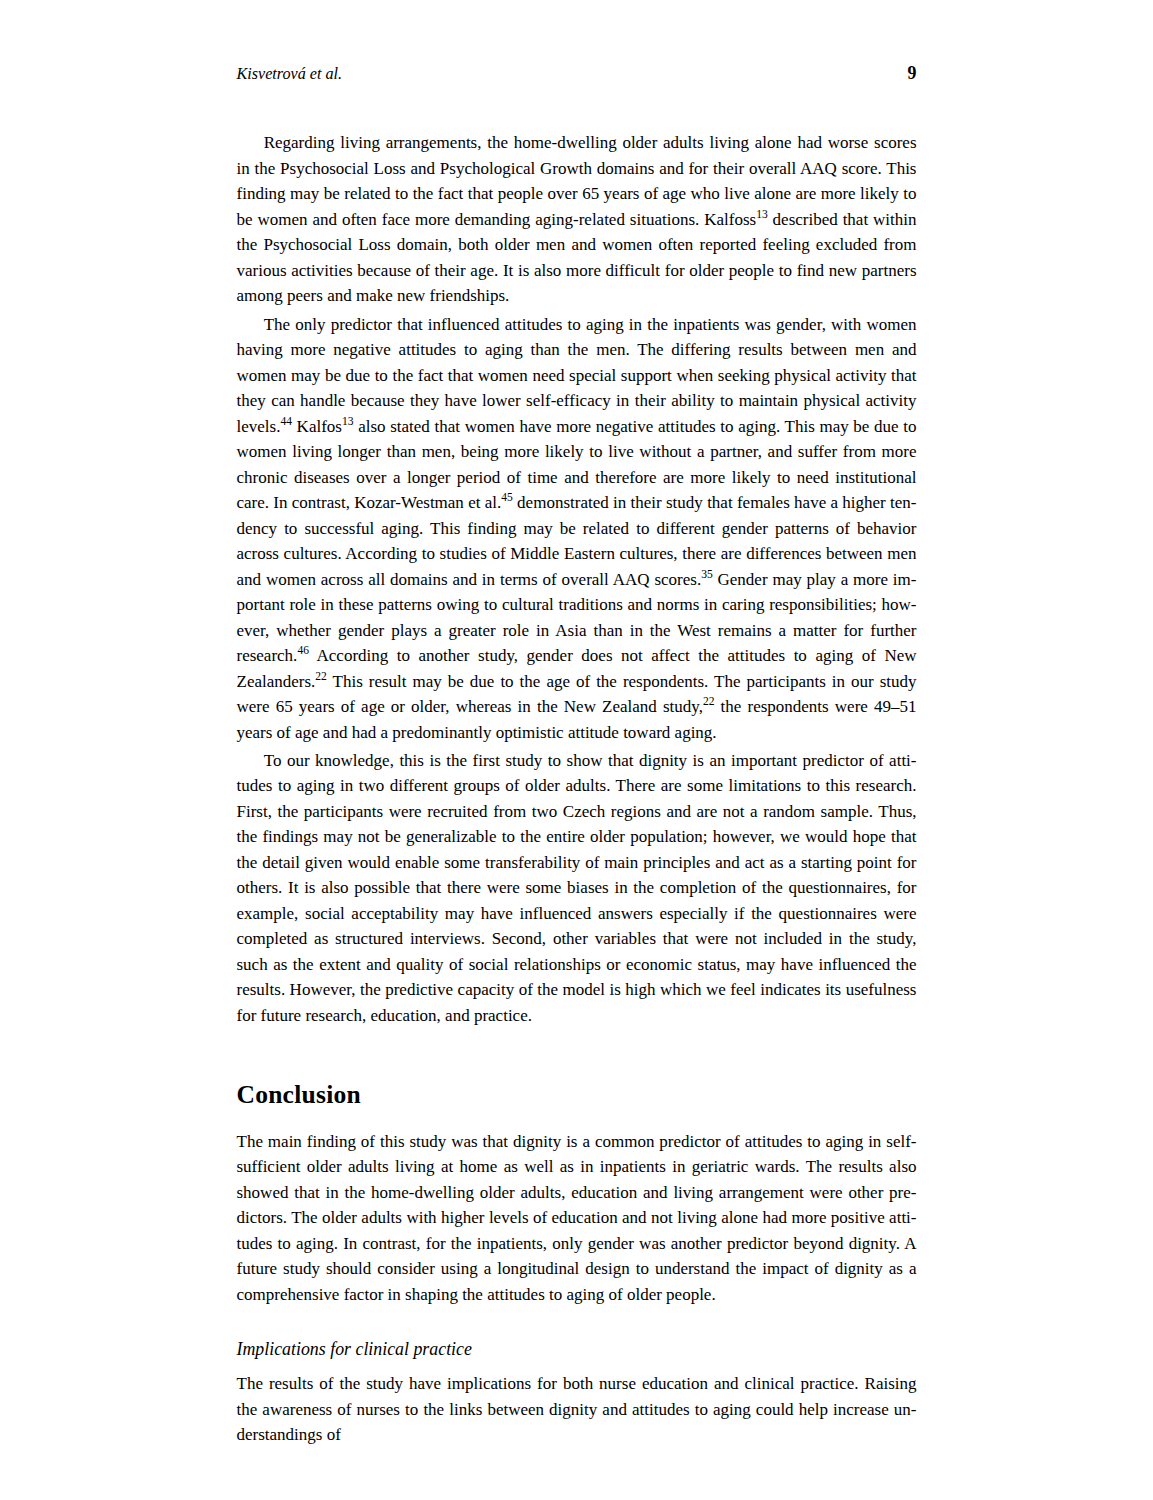Kisvetrová et al. 9
Regarding living arrangements, the home-dwelling older adults living alone had worse scores in the Psychosocial Loss and Psychological Growth domains and for their overall AAQ score. This finding may be related to the fact that people over 65 years of age who live alone are more likely to be women and often face more demanding aging-related situations. Kalfoss13 described that within the Psychosocial Loss domain, both older men and women often reported feeling excluded from various activities because of their age. It is also more difficult for older people to find new partners among peers and make new friendships.
The only predictor that influenced attitudes to aging in the inpatients was gender, with women having more negative attitudes to aging than the men. The differing results between men and women may be due to the fact that women need special support when seeking physical activity that they can handle because they have lower self-efficacy in their ability to maintain physical activity levels.44 Kalfos13 also stated that women have more negative attitudes to aging. This may be due to women living longer than men, being more likely to live without a partner, and suffer from more chronic diseases over a longer period of time and therefore are more likely to need institutional care. In contrast, Kozar-Westman et al.45 demonstrated in their study that females have a higher tendency to successful aging. This finding may be related to different gender patterns of behavior across cultures. According to studies of Middle Eastern cultures, there are differences between men and women across all domains and in terms of overall AAQ scores.35 Gender may play a more important role in these patterns owing to cultural traditions and norms in caring responsibilities; however, whether gender plays a greater role in Asia than in the West remains a matter for further research.46 According to another study, gender does not affect the attitudes to aging of New Zealanders.22 This result may be due to the age of the respondents. The participants in our study were 65 years of age or older, whereas in the New Zealand study,22 the respondents were 49–51 years of age and had a predominantly optimistic attitude toward aging.
To our knowledge, this is the first study to show that dignity is an important predictor of attitudes to aging in two different groups of older adults. There are some limitations to this research. First, the participants were recruited from two Czech regions and are not a random sample. Thus, the findings may not be generalizable to the entire older population; however, we would hope that the detail given would enable some transferability of main principles and act as a starting point for others. It is also possible that there were some biases in the completion of the questionnaires, for example, social acceptability may have influenced answers especially if the questionnaires were completed as structured interviews. Second, other variables that were not included in the study, such as the extent and quality of social relationships or economic status, may have influenced the results. However, the predictive capacity of the model is high which we feel indicates its usefulness for future research, education, and practice.
Conclusion
The main finding of this study was that dignity is a common predictor of attitudes to aging in self-sufficient older adults living at home as well as in inpatients in geriatric wards. The results also showed that in the home-dwelling older adults, education and living arrangement were other predictors. The older adults with higher levels of education and not living alone had more positive attitudes to aging. In contrast, for the inpatients, only gender was another predictor beyond dignity. A future study should consider using a longitudinal design to understand the impact of dignity as a comprehensive factor in shaping the attitudes to aging of older people.
Implications for clinical practice
The results of the study have implications for both nurse education and clinical practice. Raising the awareness of nurses to the links between dignity and attitudes to aging could help increase understandings of